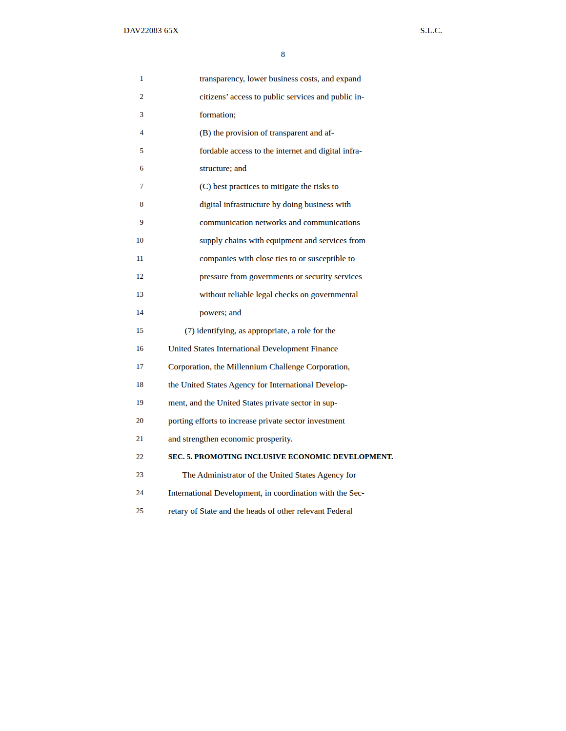DAV22083 65X S.L.C.
8
transparency, lower business costs, and expand
citizens’ access to public services and public in-
formation;
(B) the provision of transparent and af-
fordable access to the internet and digital infra-
structure; and
(C) best practices to mitigate the risks to
digital infrastructure by doing business with
communication networks and communications
supply chains with equipment and services from
companies with close ties to or susceptible to
pressure from governments or security services
without reliable legal checks on governmental
powers; and
(7) identifying, as appropriate, a role for the
United States International Development Finance
Corporation, the Millennium Challenge Corporation,
the United States Agency for International Develop-
ment, and the United States private sector in sup-
porting efforts to increase private sector investment
and strengthen economic prosperity.
SEC. 5. PROMOTING INCLUSIVE ECONOMIC DEVELOPMENT.
The Administrator of the United States Agency for
International Development, in coordination with the Sec-
retary of State and the heads of other relevant Federal